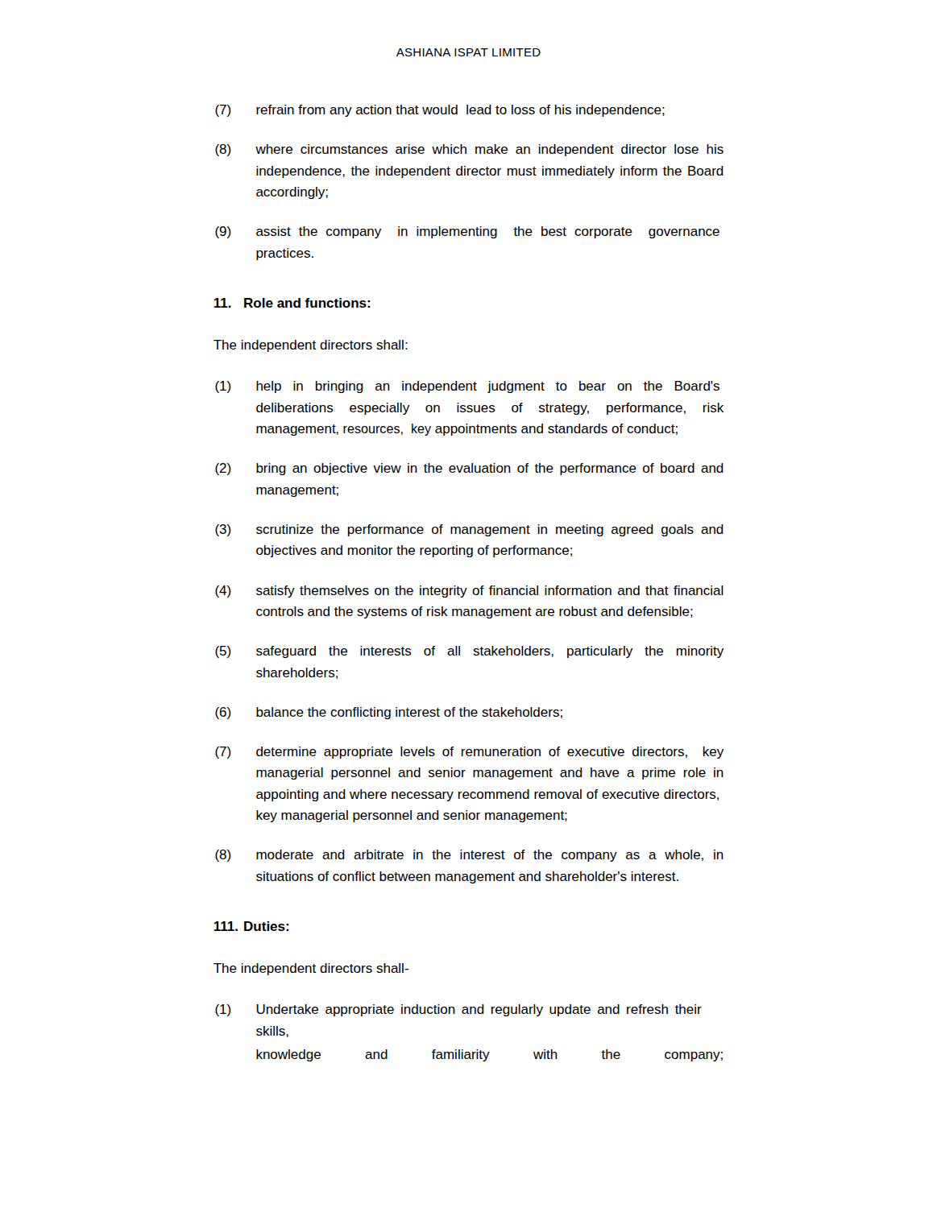ASHIANA ISPAT LIMITED
(7)
refrain from any action that would lead to loss of his independence;
(8)
where circumstances arise which make an independent director lose his independence, the independent director must immediately inform the Board accordingly;
(9)
assist the company in implementing the best corporate governance practices.
11. Role and functions:
The independent directors shall:
(1)
help in bringing an independent judgment to bear on the Board's deliberations especially on issues of strategy, performance, risk management, resources, key appointments and standards of conduct;
(2)
bring an objective view in the evaluation of the performance of board and management;
(3)
scrutinize the performance of management in meeting agreed goals and objectives and monitor the reporting of performance;
(4)
satisfy themselves on the integrity of financial information and that financial controls and the systems of risk management are robust and defensible;
(5)
safeguard the interests of all stakeholders, particularly the minority shareholders;
(6)
balance the conflicting interest of the stakeholders;
(7)
determine appropriate levels of remuneration of executive directors, key managerial personnel and senior management and have a prime role in appointing and where necessary recommend removal of executive directors, key managerial personnel and senior management;
(8)
moderate and arbitrate in the interest of the company as a whole, in situations of conflict between management and shareholder's interest.
111. Duties:
The independent directors shall-
(1)
Undertake appropriate induction and regularly update and refresh their skills, knowledge and familiarity with the company;